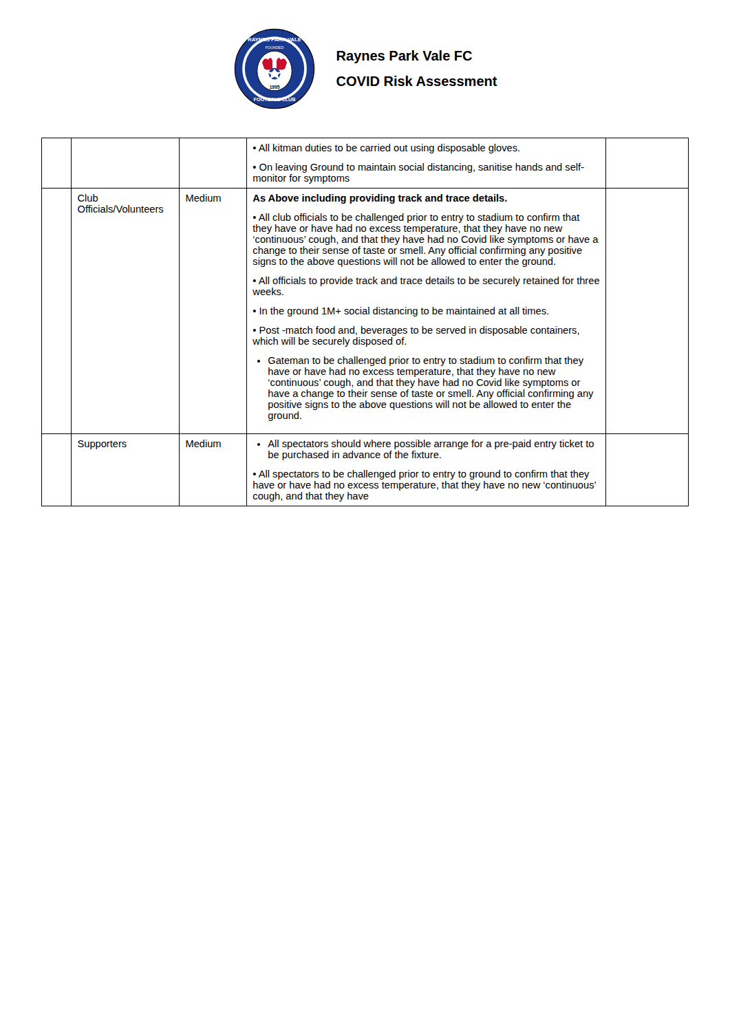RAYNES PARK VALE FOUNDED 1995 FOOTBALL CLUB
Raynes Park Vale FC
COVID Risk Assessment
| | | | • All kitman duties to be carried out using disposable gloves. • On leaving Ground to maintain social distancing, sanitise hands and self-monitor for symptoms | |
| | Club Officials/Volunteers | Medium | As Above including providing track and trace details. • All club officials to be challenged prior to entry to stadium to confirm that they have or have had no excess temperature, that they have no new ‘continuous’ cough, and that they have had no Covid like symptoms or have a change to their sense of taste or smell. Any official confirming any positive signs to the above questions will not be allowed to enter the ground. • All officials to provide track and trace details to be securely retained for three weeks. • In the ground 1M+ social distancing to be maintained at all times. • Post -match food and, beverages to be served in disposable containers, which will be securely disposed of. Gateman to be challenged prior to entry to stadium to confirm that they have or have had no excess temperature, that they have no new ‘continuous’ cough, and that they have had no Covid like symptoms or have a change to their sense of taste or smell. Any official confirming any positive signs to the above questions will not be allowed to enter the ground. | |
| | Supporters | Medium | All spectators should where possible arrange for a pre-paid entry ticket to be purchased in advance of the fixture. • All spectators to be challenged prior to entry to ground to confirm that they have or have had no excess temperature, that they have no new ‘continuous’ cough, and that they have | |